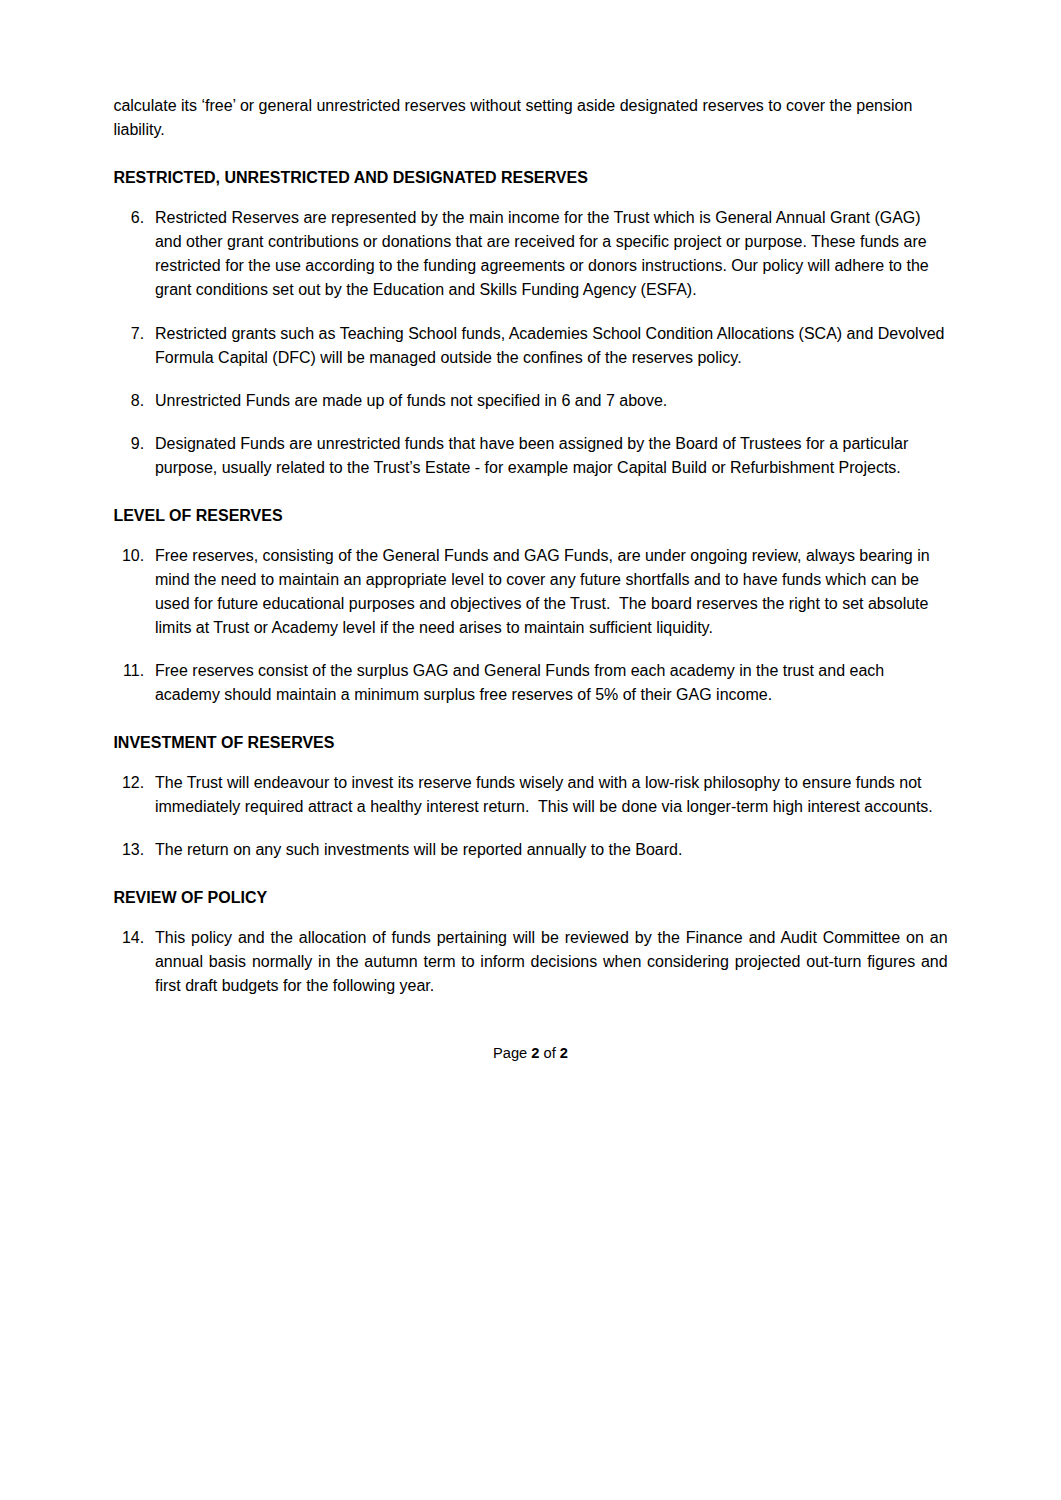calculate its ‘free’ or general unrestricted reserves without setting aside designated reserves to cover the pension liability.
Restricted, Unrestricted and Designated Reserves
Restricted Reserves are represented by the main income for the Trust which is General Annual Grant (GAG) and other grant contributions or donations that are received for a specific project or purpose. These funds are restricted for the use according to the funding agreements or donors instructions. Our policy will adhere to the grant conditions set out by the Education and Skills Funding Agency (ESFA).
Restricted grants such as Teaching School funds, Academies School Condition Allocations (SCA) and Devolved Formula Capital (DFC) will be managed outside the confines of the reserves policy.
Unrestricted Funds are made up of funds not specified in 6 and 7 above.
Designated Funds are unrestricted funds that have been assigned by the Board of Trustees for a particular purpose, usually related to the Trust’s Estate - for example major Capital Build or Refurbishment Projects.
Level of Reserves
Free reserves, consisting of the General Funds and GAG Funds, are under ongoing review, always bearing in mind the need to maintain an appropriate level to cover any future shortfalls and to have funds which can be used for future educational purposes and objectives of the Trust. The board reserves the right to set absolute limits at Trust or Academy level if the need arises to maintain sufficient liquidity.
Free reserves consist of the surplus GAG and General Funds from each academy in the trust and each academy should maintain a minimum surplus free reserves of 5% of their GAG income.
Investment of Reserves
The Trust will endeavour to invest its reserve funds wisely and with a low-risk philosophy to ensure funds not immediately required attract a healthy interest return. This will be done via longer-term high interest accounts.
The return on any such investments will be reported annually to the Board.
Review of Policy
This policy and the allocation of funds pertaining will be reviewed by the Finance and Audit Committee on an annual basis normally in the autumn term to inform decisions when considering projected out-turn figures and first draft budgets for the following year.
Page 2 of 2